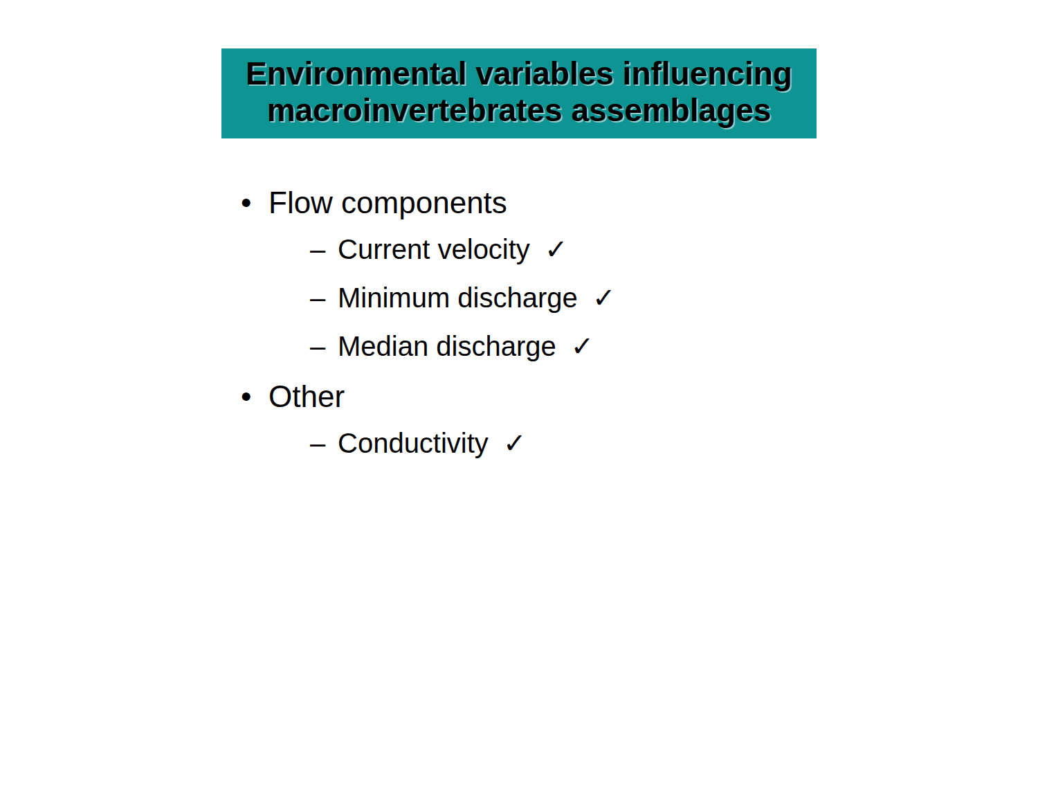Environmental variables influencing macroinvertebrates assemblages
•Flow components
–Current velocity ✓
–Minimum discharge ✓
–Median discharge ✓
•Other
–Conductivity ✓